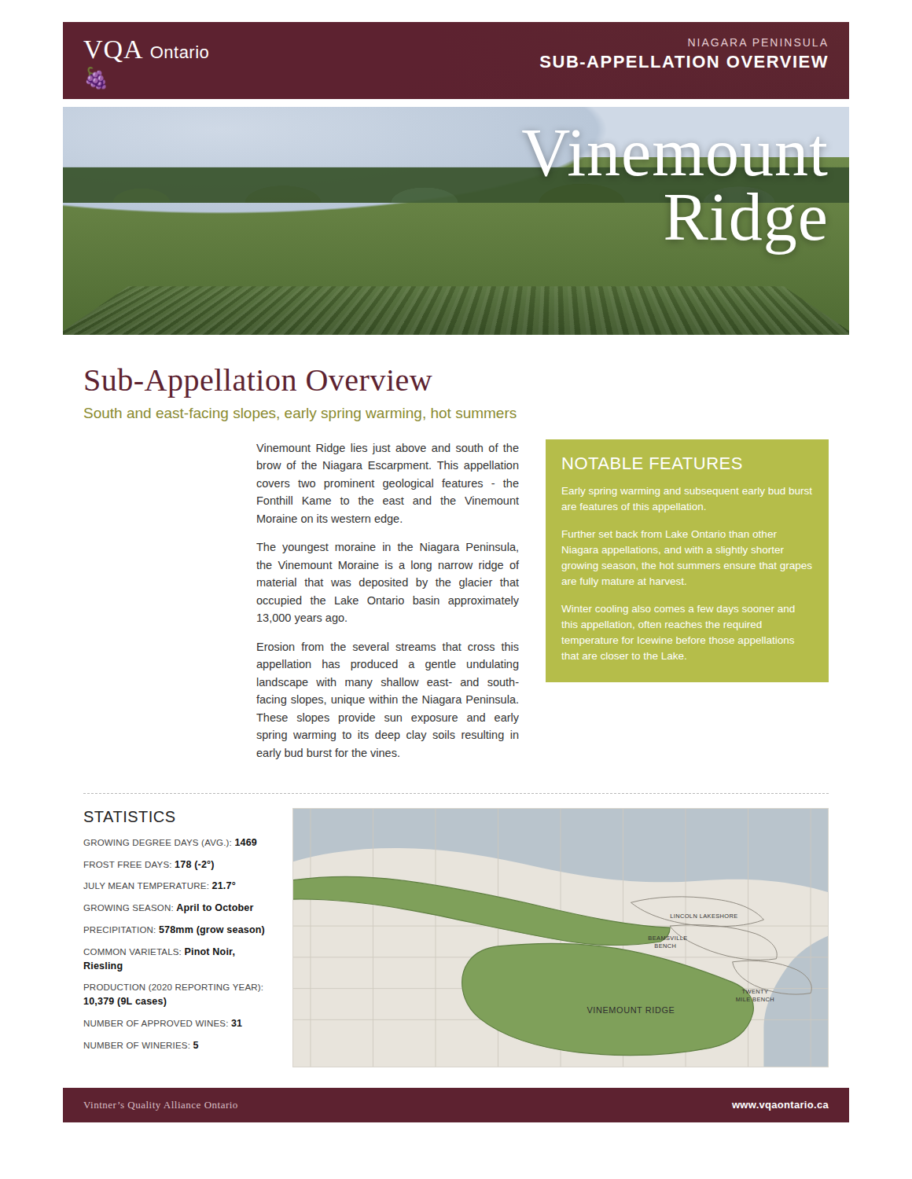VQAOntario
🍇
Niagara Peninsula
Sub-Appellation Overview
Vinemount Ridge
Sub-Appellation Overview
South and east-facing slopes, early spring warming, hot summers
Vinemount Ridge lies just above and south of the brow of the Niagara Escarpment. This appellation covers two prominent geological features - the Fonthill Kame to the east and the Vinemount Moraine on its western edge.
The youngest moraine in the Niagara Peninsula, the Vinemount Moraine is a long narrow ridge of material that was deposited by the glacier that occupied the Lake Ontario basin approximately 13,000 years ago.
Erosion from the several streams that cross this appellation has produced a gentle undulating landscape with many shallow east- and south-facing slopes, unique within the Niagara Peninsula. These slopes provide sun exposure and early spring warming to its deep clay soils resulting in early bud burst for the vines.
NOTABLE FEATURES
Early spring warming and subsequent early bud burst are features of this appellation.
Further set back from Lake Ontario than other Niagara appellations, and with a slightly shorter growing season, the hot summers ensure that grapes are fully mature at harvest.
Winter cooling also comes a few days sooner and this appellation, often reaches the required temperature for Icewine before those appellations that are closer to the Lake.
STATISTICS
Growing degree days (avg.): 1469
Frost free days: 178 (-2°)
July mean temperature: 21.7°
Growing season: April to October
Precipitation: 578mm (grow season)
Common varietals: Pinot Noir, Riesling
Production (2020 reporting year): 10,379 (9L cases)
Number of approved wines: 31
Number of wineries: 5
LINCOLN LAKESHORE BEAMSVILLE BENCH TWENTY MILE BENCH VINEMOUNT RIDGE
Vintner’s Quality Alliance Ontario
www.vqaontario.ca